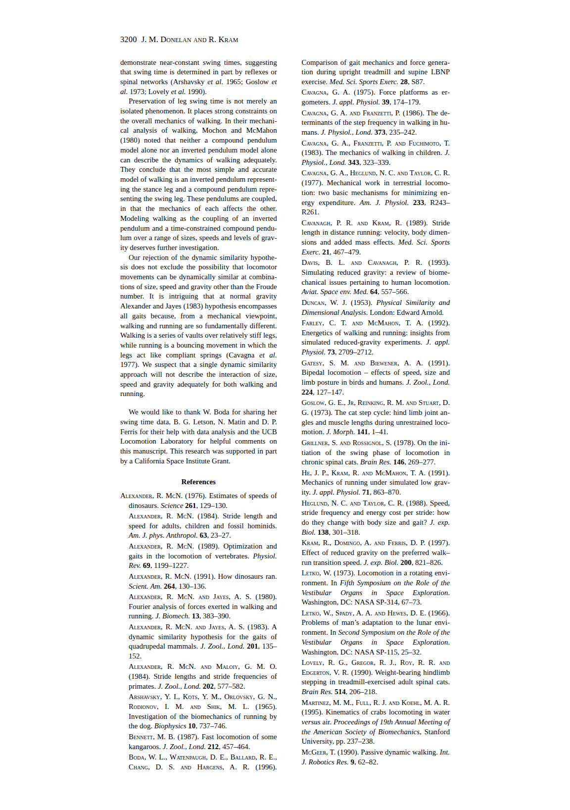3200 J. M. Donelan and R. Kram
demonstrate near-constant swing times, suggesting that swing time is determined in part by reflexes or spinal networks (Arshavsky et al. 1965; Goslow et al. 1973; Lovely et al. 1990).
Preservation of leg swing time is not merely an isolated phenomenon. It places strong constraints on the overall mechanics of walking. In their mechanical analysis of walking, Mochon and McMahon (1980) noted that neither a compound pendulum model alone nor an inverted pendulum model alone can describe the dynamics of walking adequately. They conclude that the most simple and accurate model of walking is an inverted pendulum representing the stance leg and a compound pendulum representing the swing leg. These pendulums are coupled, in that the mechanics of each affects the other. Modeling walking as the coupling of an inverted pendulum and a time-constrained compound pendulum over a range of sizes, speeds and levels of gravity deserves further investigation.
Our rejection of the dynamic similarity hypothesis does not exclude the possibility that locomotor movements can be dynamically similar at combinations of size, speed and gravity other than the Froude number. It is intriguing that at normal gravity Alexander and Jayes (1983) hypothesis encompasses all gaits because, from a mechanical viewpoint, walking and running are so fundamentally different. Walking is a series of vaults over relatively stiff legs, while running is a bouncing movement in which the legs act like compliant springs (Cavagna et al. 1977). We suspect that a single dynamic similarity approach will not describe the interaction of size, speed and gravity adequately for both walking and running.
We would like to thank W. Boda for sharing her swing time data, B. G. Letson, N. Matin and D. P. Ferris for their help with data analysis and the UCB Locomotion Laboratory for helpful comments on this manuscript. This research was supported in part by a California Space Institute Grant.
References
Alexander, R. McN. (1976). Estimates of speeds of dinosaurs. Science 261, 129–130.
Alexander, R. McN. (1984). Stride length and speed for adults, children and fossil hominids. Am. J. phys. Anthropol. 63, 23–27.
Alexander, R. McN. (1989). Optimization and gaits in the locomotion of vertebrates. Physiol. Rev. 69, 1199–1227.
Alexander, R. McN. (1991). How dinosaurs ran. Scient. Am. 264, 130–136.
Alexander, R. McN. and Jayes, A. S. (1980). Fourier analysis of forces exerted in walking and running. J. Biomech. 13, 383–390.
Alexander, R. McN. and Jayes, A. S. (1983). A dynamic similarity hypothesis for the gaits of quadrupedal mammals. J. Zool., Lond. 201, 135–152.
Alexander, R. McN. and Maloiy, G. M. O. (1984). Stride lengths and stride frequencies of primates. J. Zool., Lond. 202, 577–582.
Arshavsky, Y. I., Kots, Y. M., Orlovsky, G. N., Rodionov, I. M. and Shik, M. L. (1965). Investigation of the biomechanics of running by the dog. Biophysics 10, 737–746.
Bennett, M. B. (1987). Fast locomotion of some kangaroos. J. Zool., Lond. 212, 457–464.
Boda, W. L., Watenpaugh, D. E., Ballard, R. E., Chang, D. S. and Hargens, A. R. (1996). Comparison of gait mechanics and force generation during upright treadmill and supine LBNP exercise. Med. Sci. Sports Exerc. 28, S87.
Cavagna, G. A. (1975). Force platforms as ergometers. J. appl. Physiol. 39, 174–179.
Cavagna, G. A. and Franzetti, P. (1986). The determinants of the step frequency in walking in humans. J. Physiol., Lond. 373, 235–242.
Cavagna, G. A., Franzetti, P. and Fuchimoto, T. (1983). The mechanics of walking in children. J. Physiol., Lond. 343, 323–339.
Cavagna, G. A., Heglund, N. C. and Taylor, C. R. (1977). Mechanical work in terrestrial locomotion: two basic mechanisms for minimizing energy expenditure. Am. J. Physiol. 233, R243–R261.
Cavanagh, P. R. and Kram, R. (1989). Stride length in distance running: velocity, body dimensions and added mass effects. Med. Sci. Sports Exerc. 21, 467–479.
Davis, B. L. and Cavanagh, P. R. (1993). Simulating reduced gravity: a review of biomechanical issues pertaining to human locomotion. Aviat. Space env. Med. 64, 557–566.
Duncan, W. J. (1953). Physical Similarity and Dimensional Analysis. London: Edward Arnold.
Farley, C. T. and McMahon, T. A. (1992). Energetics of walking and running: insights from simulated reduced-gravity experiments. J. appl. Physiol. 73, 2709–2712.
Gatesy, S. M. and Biewener, A. A. (1991). Bipedal locomotion – effects of speed, size and limb posture in birds and humans. J. Zool., Lond. 224, 127–147.
Goslow, G. E., Jr, Reinking, R. M. and Stuart, D. G. (1973). The cat step cycle: hind limb joint angles and muscle lengths during unrestrained locomotion. J. Morph. 141, 1–41.
Grillner, S. and Rossignol, S. (1978). On the initiation of the swing phase of locomotion in chronic spinal cats. Brain Res. 146, 269–277.
He, J. P., Kram, R. and McMahon, T. A. (1991). Mechanics of running under simulated low gravity. J. appl. Physiol. 71, 863–870.
Heglund, N. C. and Taylor, C. R. (1988). Speed, stride frequency and energy cost per stride: how do they change with body size and gait? J. exp. Biol. 138, 301–318.
Kram, R., Domingo, A. and Ferris, D. P. (1997). Effect of reduced gravity on the preferred walk–run transition speed. J. exp. Biol. 200, 821–826.
Letko, W. (1973). Locomotion in a rotating environment. In Fifth Symposium on the Role of the Vestibular Organs in Space Exploration. Washington, DC: NASA SP-314, 67–73.
Letko, W., Spady, A. A. and Hewes, D. E. (1966). Problems of man’s adaptation to the lunar environment. In Second Symposium on the Role of the Vestibular Organs in Space Exploration. Washington, DC: NASA SP-115, 25–32.
Lovely, R. G., Gregor, R. J., Roy, R. R. and Edgerton, V. R. (1990). Weight-bearing hindlimb stepping in treadmill-exercised adult spinal cats. Brain Res. 514, 206–218.
Martinez, M. M., Full, R. J. and Koehl, M. A. R. (1995). Kinematics of crabs locomoting in water versus air. Proceedings of 19th Annual Meeting of the American Society of Biomechanics, Stanford University, pp. 237–238.
McGeer, T. (1990). Passive dynamic walking. Int. J. Robotics Res. 9, 62–82.